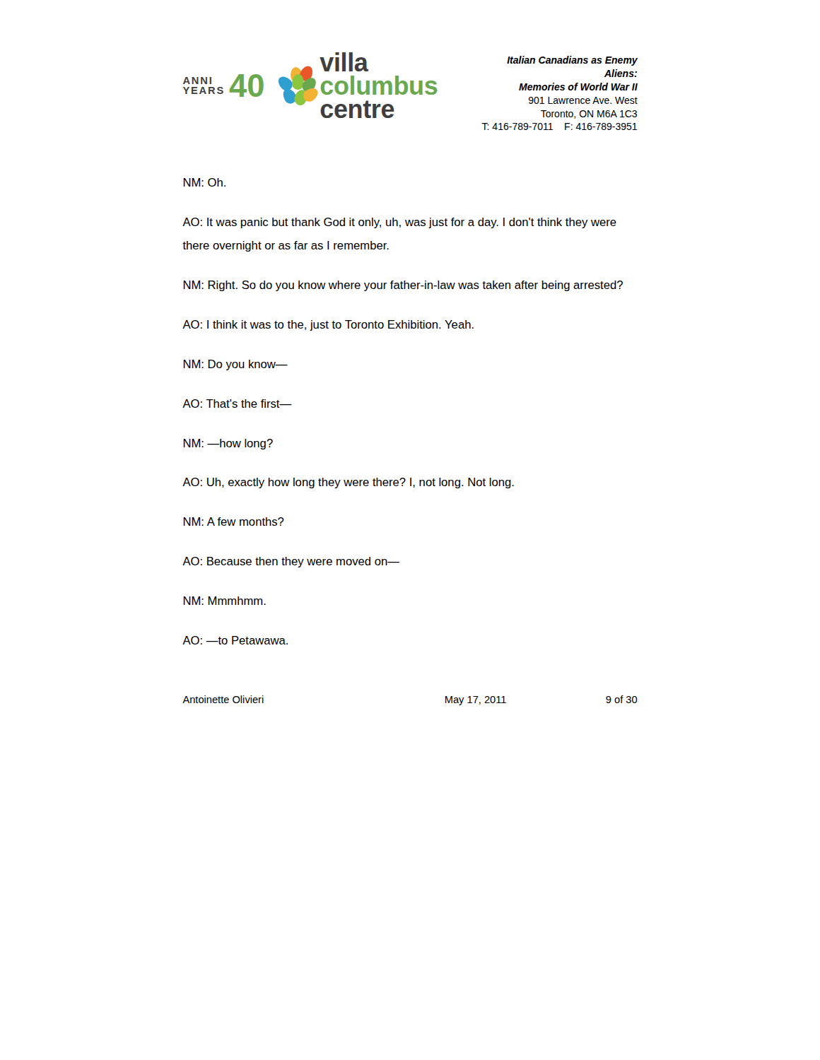ANNI YEARS
40
villa columbus centre
Italian Canadians as Enemy Aliens:
Memories of World War II
901 Lawrence Ave. West
Toronto, ON M6A 1C3
T: 416-789-7011 F: 416-789-3951
NM: Oh.
AO: It was panic but thank God it only, uh, was just for a day. I don't think they were there overnight or as far as I remember.
NM: Right. So do you know where your father-in-law was taken after being arrested?
AO: I think it was to the, just to Toronto Exhibition. Yeah.
NM: Do you know—
AO: That's the first—
NM: —how long?
AO: Uh, exactly how long they were there? I, not long. Not long.
NM: A few months?
AO: Because then they were moved on—
NM: Mmmhmm.
AO: —to Petawawa.
Antoinette Olivieri
May 17, 2011
9 of 30